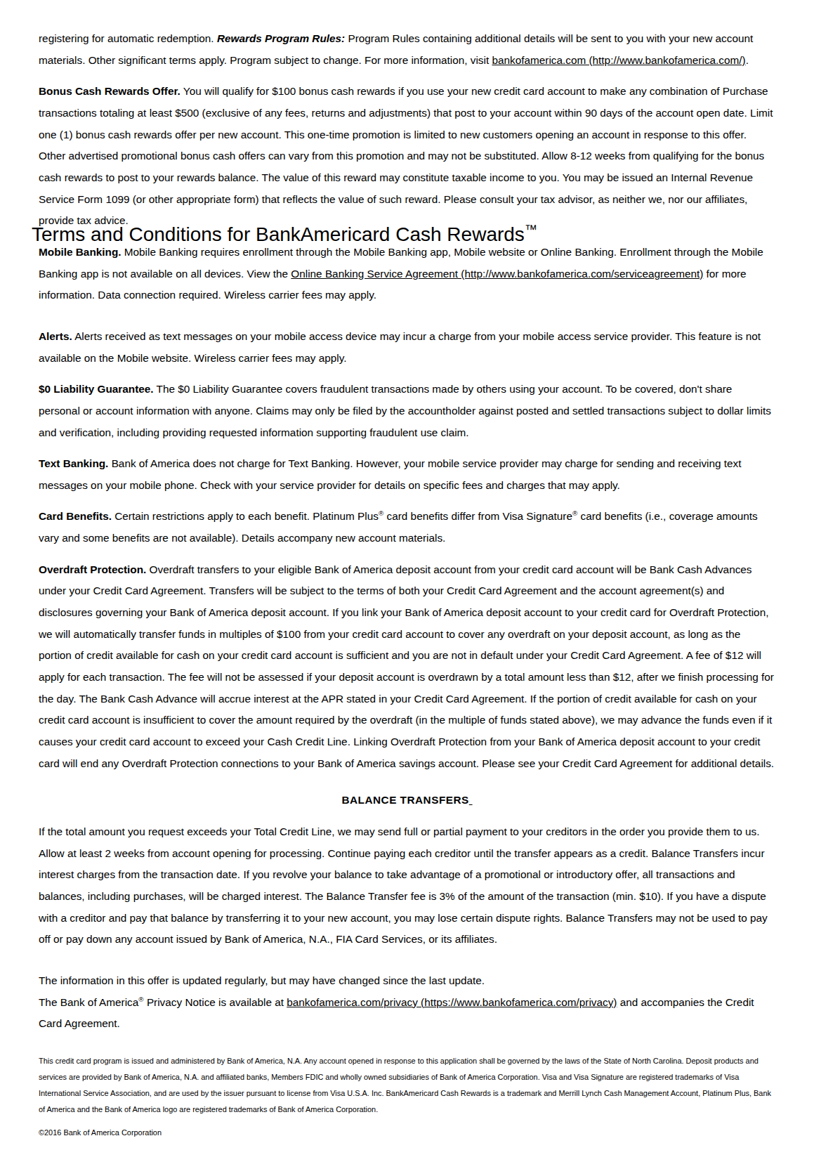registering for automatic redemption. Rewards Program Rules: Program Rules containing additional details will be sent to you with your new account materials. Other significant terms apply. Program subject to change. For more information, visit bankofamerica.com (http://www.bankofamerica.com/).
Bonus Cash Rewards Offer. You will qualify for $100 bonus cash rewards if you use your new credit card account to make any combination of Purchase transactions totaling at least $500 (exclusive of any fees, returns and adjustments) that post to your account within 90 days of the account open date. Limit one (1) bonus cash rewards offer per new account. This one-time promotion is limited to new customers opening an account in response to this offer. Other advertised promotional bonus cash offers can vary from this promotion and may not be substituted. Allow 8-12 weeks from qualifying for the bonus cash rewards to post to your rewards balance. The value of this reward may constitute taxable income to you. You may be issued an Internal Revenue Service Form 1099 (or other appropriate form) that reflects the value of such reward. Please consult your tax advisor, as neither we, nor our affiliates, provide tax advice.
Terms and Conditions for BankAmericard Cash Rewards™
Mobile Banking. Mobile Banking requires enrollment through the Mobile Banking app, Mobile website or Online Banking. Enrollment through the Mobile Banking app is not available on all devices. View the Online Banking Service Agreement (http://www.bankofamerica.com/serviceagreement) for more information. Data connection required. Wireless carrier fees may apply.
Alerts. Alerts received as text messages on your mobile access device may incur a charge from your mobile access service provider. This feature is not available on the Mobile website. Wireless carrier fees may apply.
$0 Liability Guarantee. The $0 Liability Guarantee covers fraudulent transactions made by others using your account. To be covered, don't share personal or account information with anyone. Claims may only be filed by the accountholder against posted and settled transactions subject to dollar limits and verification, including providing requested information supporting fraudulent use claim.
Text Banking. Bank of America does not charge for Text Banking. However, your mobile service provider may charge for sending and receiving text messages on your mobile phone. Check with your service provider for details on specific fees and charges that may apply.
Card Benefits. Certain restrictions apply to each benefit. Platinum Plus® card benefits differ from Visa Signature® card benefits (i.e., coverage amounts vary and some benefits are not available). Details accompany new account materials.
Overdraft Protection. Overdraft transfers to your eligible Bank of America deposit account from your credit card account will be Bank Cash Advances under your Credit Card Agreement. Transfers will be subject to the terms of both your Credit Card Agreement and the account agreement(s) and disclosures governing your Bank of America deposit account. If you link your Bank of America deposit account to your credit card for Overdraft Protection, we will automatically transfer funds in multiples of $100 from your credit card account to cover any overdraft on your deposit account, as long as the portion of credit available for cash on your credit card account is sufficient and you are not in default under your Credit Card Agreement. A fee of $12 will apply for each transaction. The fee will not be assessed if your deposit account is overdrawn by a total amount less than $12, after we finish processing for the day. The Bank Cash Advance will accrue interest at the APR stated in your Credit Card Agreement. If the portion of credit available for cash on your credit card account is insufficient to cover the amount required by the overdraft (in the multiple of funds stated above), we may advance the funds even if it causes your credit card account to exceed your Cash Credit Line. Linking Overdraft Protection from your Bank of America deposit account to your credit card will end any Overdraft Protection connections to your Bank of America savings account. Please see your Credit Card Agreement for additional details.
BALANCE TRANSFERS
If the total amount you request exceeds your Total Credit Line, we may send full or partial payment to your creditors in the order you provide them to us. Allow at least 2 weeks from account opening for processing. Continue paying each creditor until the transfer appears as a credit. Balance Transfers incur interest charges from the transaction date. If you revolve your balance to take advantage of a promotional or introductory offer, all transactions and balances, including purchases, will be charged interest. The Balance Transfer fee is 3% of the amount of the transaction (min. $10). If you have a dispute with a creditor and pay that balance by transferring it to your new account, you may lose certain dispute rights. Balance Transfers may not be used to pay off or pay down any account issued by Bank of America, N.A., FIA Card Services, or its affiliates.
The information in this offer is updated regularly, but may have changed since the last update.
The Bank of America® Privacy Notice is available at bankofamerica.com/privacy (https://www.bankofamerica.com/privacy) and accompanies the Credit Card Agreement.
This credit card program is issued and administered by Bank of America, N.A. Any account opened in response to this application shall be governed by the laws of the State of North Carolina. Deposit products and services are provided by Bank of America, N.A. and affiliated banks, Members FDIC and wholly owned subsidiaries of Bank of America Corporation. Visa and Visa Signature are registered trademarks of Visa International Service Association, and are used by the issuer pursuant to license from Visa U.S.A. Inc. BankAmericard Cash Rewards is a trademark and Merrill Lynch Cash Management Account, Platinum Plus, Bank of America and the Bank of America logo are registered trademarks of Bank of America Corporation.
©2016 Bank of America Corporation